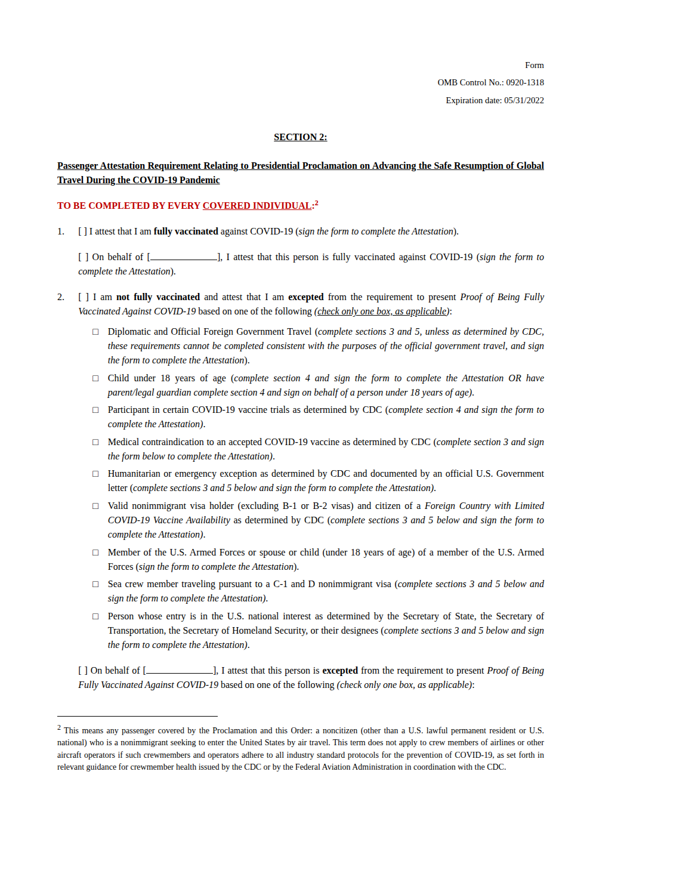Form
OMB Control No.: 0920-1318
Expiration date: 05/31/2022
SECTION 2:
Passenger Attestation Requirement Relating to Presidential Proclamation on Advancing the Safe Resumption of Global Travel During the COVID-19 Pandemic
TO BE COMPLETED BY EVERY COVERED INDIVIDUAL:2
[ ] I attest that I am fully vaccinated against COVID-19 (sign the form to complete the Attestation).
[ ] On behalf of [ ], I attest that this person is fully vaccinated against COVID-19 (sign the form to complete the Attestation).
[ ] I am not fully vaccinated and attest that I am excepted from the requirement to present Proof of Being Fully Vaccinated Against COVID-19 based on one of the following (check only one box, as applicable):
Diplomatic and Official Foreign Government Travel (complete sections 3 and 5, unless as determined by CDC, these requirements cannot be completed consistent with the purposes of the official government travel, and sign the form to complete the Attestation).
Child under 18 years of age (complete section 4 and sign the form to complete the Attestation OR have parent/legal guardian complete section 4 and sign on behalf of a person under 18 years of age).
Participant in certain COVID-19 vaccine trials as determined by CDC (complete section 4 and sign the form to complete the Attestation).
Medical contraindication to an accepted COVID-19 vaccine as determined by CDC (complete section 3 and sign the form below to complete the Attestation).
Humanitarian or emergency exception as determined by CDC and documented by an official U.S. Government letter (complete sections 3 and 5 below and sign the form to complete the Attestation).
Valid nonimmigrant visa holder (excluding B-1 or B-2 visas) and citizen of a Foreign Country with Limited COVID-19 Vaccine Availability as determined by CDC (complete sections 3 and 5 below and sign the form to complete the Attestation).
Member of the U.S. Armed Forces or spouse or child (under 18 years of age) of a member of the U.S. Armed Forces (sign the form to complete the Attestation).
Sea crew member traveling pursuant to a C-1 and D nonimmigrant visa (complete sections 3 and 5 below and sign the form to complete the Attestation).
Person whose entry is in the U.S. national interest as determined by the Secretary of State, the Secretary of Transportation, the Secretary of Homeland Security, or their designees (complete sections 3 and 5 below and sign the form to complete the Attestation).
[ ] On behalf of [ ], I attest that this person is excepted from the requirement to present Proof of Being Fully Vaccinated Against COVID-19 based on one of the following (check only one box, as applicable):
2 This means any passenger covered by the Proclamation and this Order: a noncitizen (other than a U.S. lawful permanent resident or U.S. national) who is a nonimmigrant seeking to enter the United States by air travel. This term does not apply to crew members of airlines or other aircraft operators if such crewmembers and operators adhere to all industry standard protocols for the prevention of COVID-19, as set forth in relevant guidance for crewmember health issued by the CDC or by the Federal Aviation Administration in coordination with the CDC.